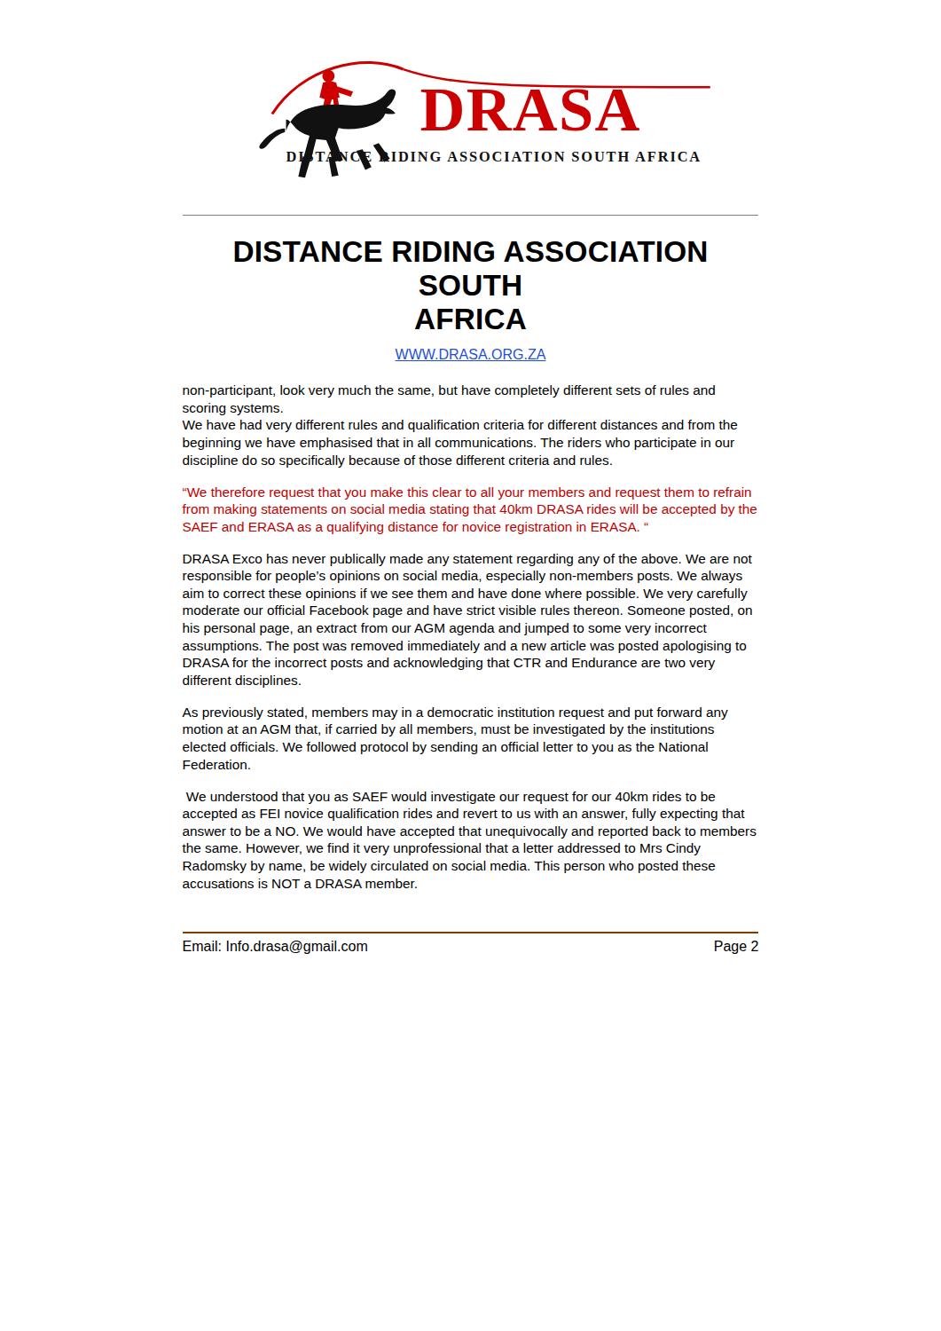DRASA DISTANCE RIDING ASSOCIATION SOUTH AFRICA
DISTANCE RIDING ASSOCIATION SOUTH
AFRICA
WWW.DRASA.ORG.ZA
non-participant, look very much the same, but have completely different sets of rules and scoring systems.
We have had very different rules and qualification criteria for different distances and from the beginning we have emphasised that in all communications. The riders who participate in our discipline do so specifically because of those different criteria and rules.
“We therefore request that you make this clear to all your members and request them to refrain from making statements on social media stating that 40km DRASA rides will be accepted by the SAEF and ERASA as a qualifying distance for novice registration in ERASA. “
DRASA Exco has never publically made any statement regarding any of the above. We are not responsible for people’s opinions on social media, especially non-members posts. We always aim to correct these opinions if we see them and have done where possible. We very carefully moderate our official Facebook page and have strict visible rules thereon. Someone posted, on his personal page, an extract from our AGM agenda and jumped to some very incorrect assumptions. The post was removed immediately and a new article was posted apologising to DRASA for the incorrect posts and acknowledging that CTR and Endurance are two very different disciplines.
As previously stated, members may in a democratic institution request and put forward any motion at an AGM that, if carried by all members, must be investigated by the institutions elected officials. We followed protocol by sending an official letter to you as the National Federation.
We understood that you as SAEF would investigate our request for our 40km rides to be accepted as FEI novice qualification rides and revert to us with an answer, fully expecting that answer to be a NO. We would have accepted that unequivocally and reported back to members the same. However, we find it very unprofessional that a letter addressed to Mrs Cindy Radomsky by name, be widely circulated on social media. This person who posted these accusations is NOT a DRASA member.
Email: Info.drasa@gmail.com Page 2